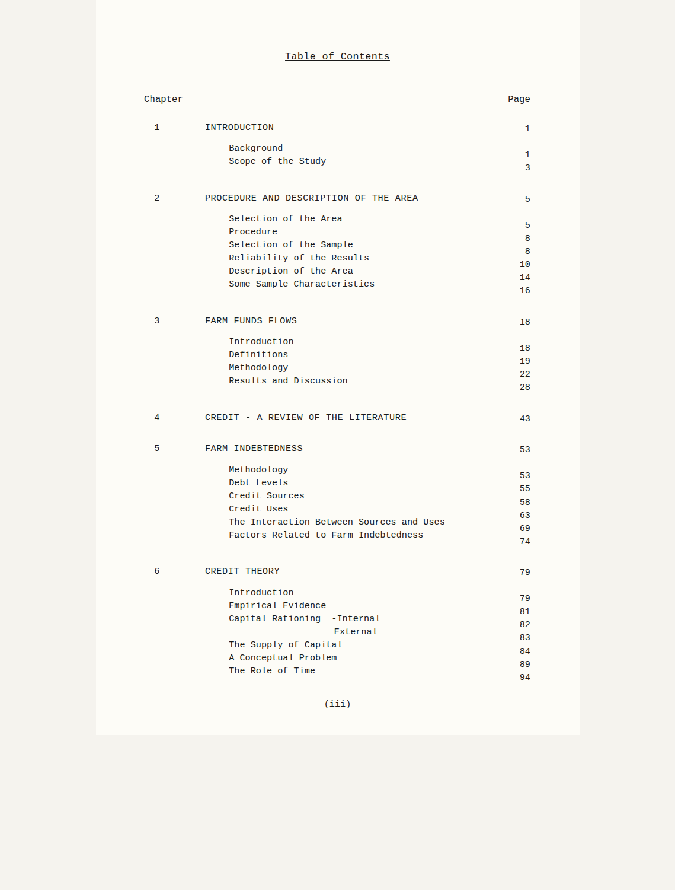Table of Contents
| Chapter | | Page |
| --- | --- | --- |
| 1 | INTRODUCTION Background Scope of the Study | 1 0 1 3 |
| 2 | PROCEDURE AND DESCRIPTION OF THE AREA Selection of the Area Procedure Selection of the Sample Reliability of the Results Description of the Area Some Sample Characteristics | 5 0 5 8 8 10 14 16 |
| 3 | FARM FUNDS FLOWS Introduction Definitions Methodology Results and Discussion | 18 0 18 19 22 28 |
| 4 | CREDIT - A REVIEW OF THE LITERATURE | 43 |
| 5 | FARM INDEBTEDNESS Methodology Debt Levels Credit Sources Credit Uses The Interaction Between Sources and Uses Factors Related to Farm Indebtedness | 53 0 53 55 58 63 69 74 |
| 6 | CREDIT THEORY Introduction Empirical Evidence Capital Rationing - Internal External The Supply of Capital A Conceptual Problem The Role of Time | 79 0 79 81 82 83 84 89 94 |
(iii)